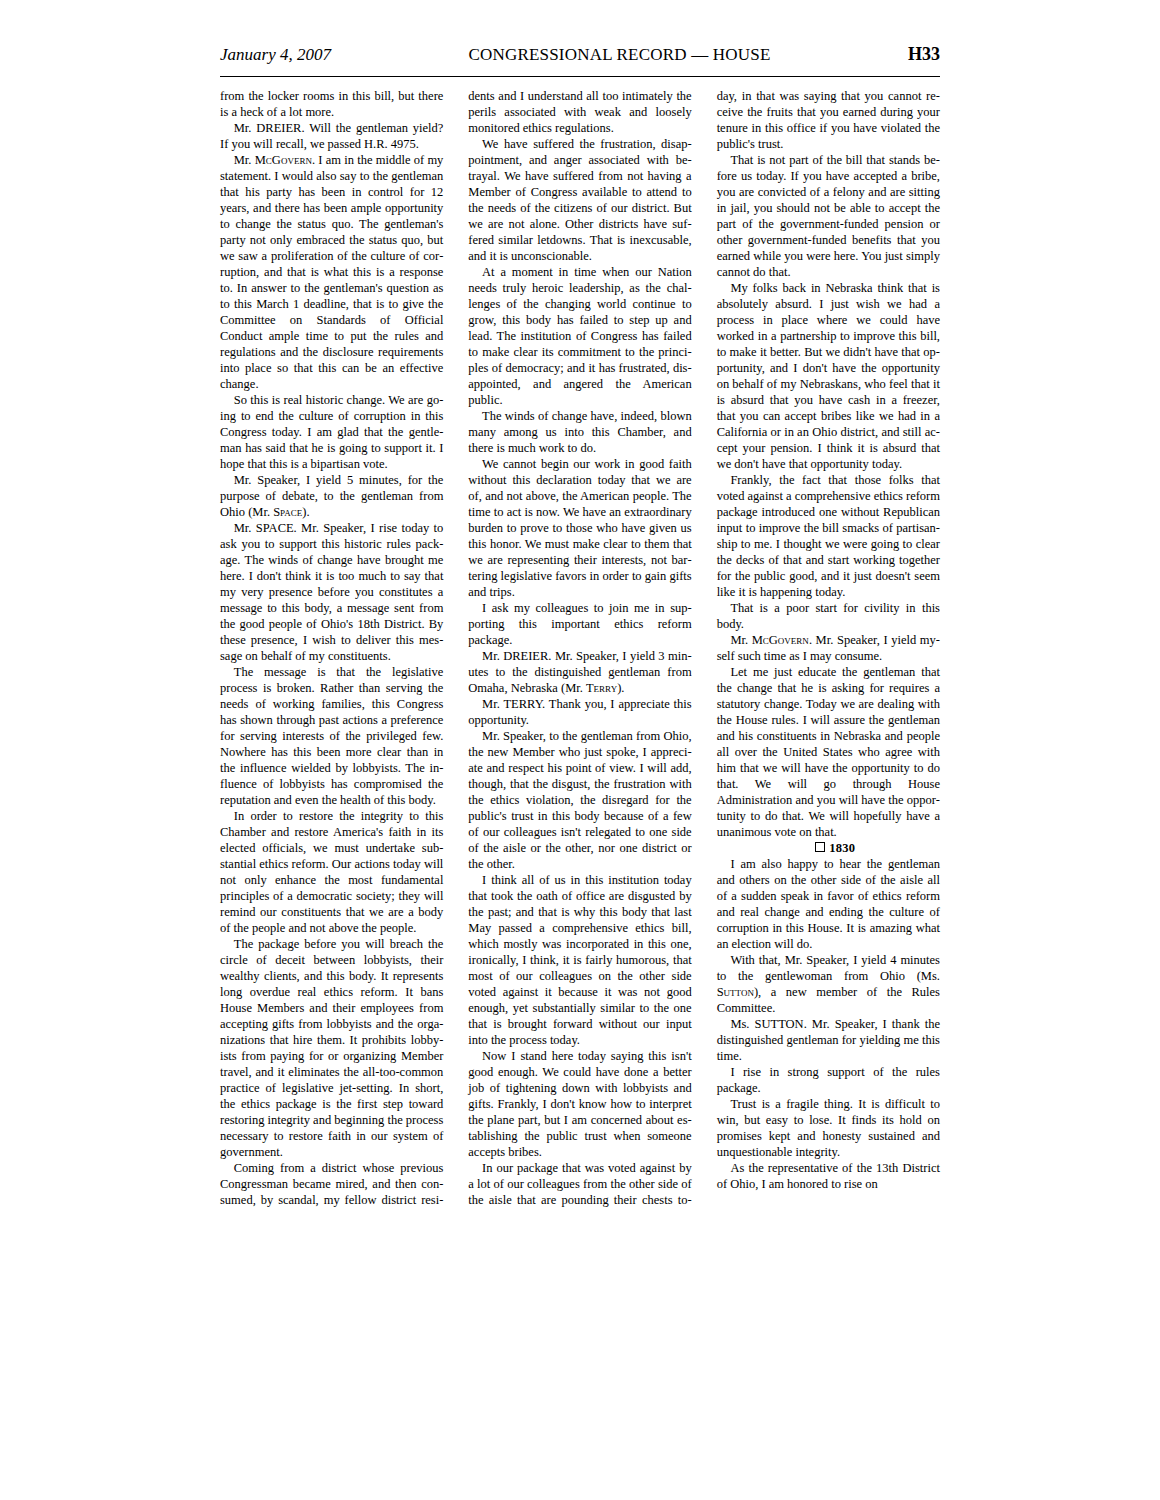January 4, 2007
CONGRESSIONAL RECORD — HOUSE
H33
from the locker rooms in this bill, but there is a heck of a lot more.
Mr. DREIER. Will the gentleman yield? If you will recall, we passed H.R. 4975.
Mr. McGovern. I am in the middle of my statement. I would also say to the gentleman that his party has been in control for 12 years, and there has been ample opportunity to change the status quo. The gentleman's party not only embraced the status quo, but we saw a proliferation of the culture of corruption, and that is what this is a response to. In answer to the gentleman's question as to this March 1 deadline, that is to give the Committee on Standards of Official Conduct ample time to put the rules and regulations and the disclosure requirements into place so that this can be an effective change.
So this is real historic change. We are going to end the culture of corruption in this Congress today. I am glad that the gentleman has said that he is going to support it. I hope that this is a bipartisan vote.
Mr. Speaker, I yield 5 minutes, for the purpose of debate, to the gentleman from Ohio (Mr. Space).
Mr. SPACE. Mr. Speaker, I rise today to ask you to support this historic rules package. The winds of change have brought me here. I don't think it is too much to say that my very presence before you constitutes a message to this body, a message sent from the good people of Ohio's 18th District. By these presence, I wish to deliver this message on behalf of my constituents.
The message is that the legislative process is broken. Rather than serving the needs of working families, this Congress has shown through past actions a preference for serving interests of the privileged few. Nowhere has this been more clear than in the influence wielded by lobbyists. The influence of lobbyists has compromised the reputation and even the health of this body.
In order to restore the integrity to this Chamber and restore America's faith in its elected officials, we must undertake substantial ethics reform. Our actions today will not only enhance the most fundamental principles of a democratic society; they will remind our constituents that we are a body of the people and not above the people.
The package before you will breach the circle of deceit between lobbyists, their wealthy clients, and this body. It represents long overdue real ethics reform. It bans House Members and their employees from accepting gifts from lobbyists and the organizations that hire them. It prohibits lobbyists from paying for or organizing Member travel, and it eliminates the all-too-common practice of legislative jet-setting. In short, the ethics package is the first step toward restoring integrity and beginning the process necessary to restore faith in our system of government.
Coming from a district whose previous Congressman became mired, and then consumed, by scandal, my fellow district residents and I understand all too intimately the perils associated with weak and loosely monitored ethics regulations.
We have suffered the frustration, disappointment, and anger associated with betrayal. We have suffered from not having a Member of Congress available to attend to the needs of the citizens of our district. But we are not alone. Other districts have suffered similar letdowns. That is inexcusable, and it is unconscionable.
At a moment in time when our Nation needs truly heroic leadership, as the challenges of the changing world continue to grow, this body has failed to step up and lead. The institution of Congress has failed to make clear its commitment to the principles of democracy; and it has frustrated, disappointed, and angered the American public.
The winds of change have, indeed, blown many among us into this Chamber, and there is much work to do.
We cannot begin our work in good faith without this declaration today that we are of, and not above, the American people. The time to act is now. We have an extraordinary burden to prove to those who have given us this honor. We must make clear to them that we are representing their interests, not bartering legislative favors in order to gain gifts and trips.
I ask my colleagues to join me in supporting this important ethics reform package.
Mr. DREIER. Mr. Speaker, I yield 3 minutes to the distinguished gentleman from Omaha, Nebraska (Mr. Terry).
Mr. TERRY. Thank you, I appreciate this opportunity.
Mr. Speaker, to the gentleman from Ohio, the new Member who just spoke, I appreciate and respect his point of view. I will add, though, that the disgust, the frustration with the ethics violation, the disregard for the public's trust in this body because of a few of our colleagues isn't relegated to one side of the aisle or the other, nor one district or the other.
I think all of us in this institution today that took the oath of office are disgusted by the past; and that is why this body that last May passed a comprehensive ethics bill, which mostly was incorporated in this one, ironically, I think, it is fairly humorous, that most of our colleagues on the other side voted against it because it was not good enough, yet substantially similar to the one that is brought forward without our input into the process today.
Now I stand here today saying this isn't good enough. We could have done a better job of tightening down with lobbyists and gifts. Frankly, I don't know how to interpret the plane part, but I am concerned about establishing the public trust when someone accepts bribes.
In our package that was voted against by a lot of our colleagues from the other side of the aisle that are pounding their chests today, in that was saying that you cannot receive the fruits that you earned during your tenure in this office if you have violated the public's trust.
That is not part of the bill that stands before us today. If you have accepted a bribe, you are convicted of a felony and are sitting in jail, you should not be able to accept the part of the government-funded pension or other government-funded benefits that you earned while you were here. You just simply cannot do that.
My folks back in Nebraska think that is absolutely absurd. I just wish we had a process in place where we could have worked in a partnership to improve this bill, to make it better. But we didn't have that opportunity, and I don't have the opportunity on behalf of my Nebraskans, who feel that it is absurd that you have cash in a freezer, that you can accept bribes like we had in a California or in an Ohio district, and still accept your pension. I think it is absurd that we don't have that opportunity today.
Frankly, the fact that those folks that voted against a comprehensive ethics reform package introduced one without Republican input to improve the bill smacks of partisanship to me. I thought we were going to clear the decks of that and start working together for the public good, and it just doesn't seem like it is happening today.
That is a poor start for civility in this body.
Mr. McGovern. Mr. Speaker, I yield myself such time as I may consume.
Let me just educate the gentleman that the change that he is asking for requires a statutory change. Today we are dealing with the House rules. I will assure the gentleman and his constituents in Nebraska and people all over the United States who agree with him that we will have the opportunity to do that. We will go through House Administration and you will have the opportunity to do that. We will hopefully have a unanimous vote on that.
1830
I am also happy to hear the gentleman and others on the other side of the aisle all of a sudden speak in favor of ethics reform and real change and ending the culture of corruption in this House. It is amazing what an election will do.
With that, Mr. Speaker, I yield 4 minutes to the gentlewoman from Ohio (Ms. Sutton), a new member of the Rules Committee.
Ms. SUTTON. Mr. Speaker, I thank the distinguished gentleman for yielding me this time.
I rise in strong support of the rules package.
Trust is a fragile thing. It is difficult to win, but easy to lose. It finds its hold on promises kept and honesty sustained and unquestionable integrity.
As the representative of the 13th District of Ohio, I am honored to rise on